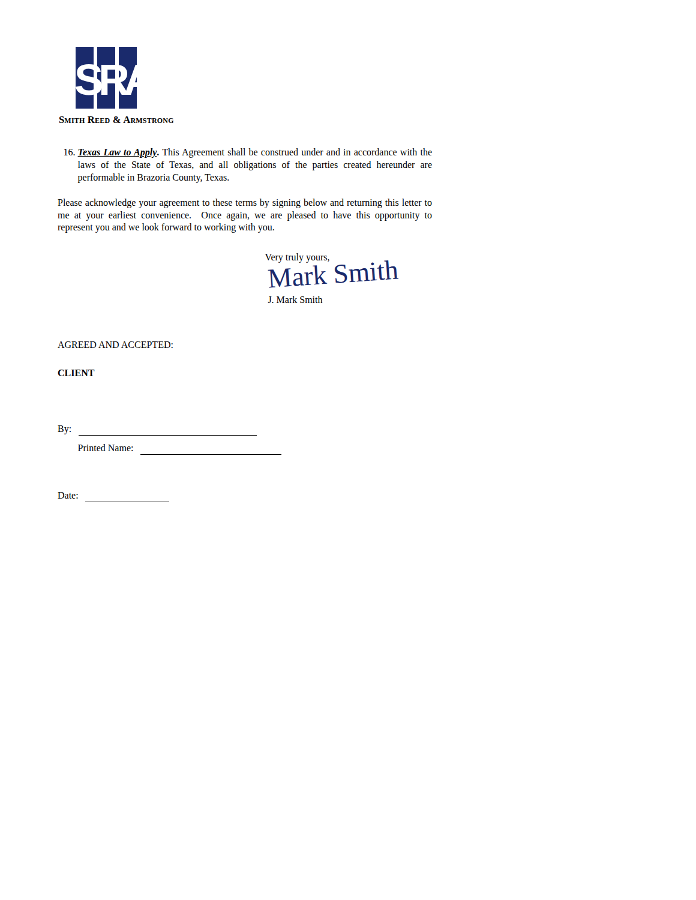S R A
Smith Reed & Armstrong
Texas Law to Apply. This Agreement shall be construed under and in accordance with the laws of the State of Texas, and all obligations of the parties created hereunder are performable in Brazoria County, Texas.
Please acknowledge your agreement to these terms by signing below and returning this letter to me at your earliest convenience. Once again, we are pleased to have this opportunity to represent you and we look forward to working with you.
Very truly yours,
Mark Smith
J. Mark Smith
AGREED AND ACCEPTED:
CLIENT
By:
Printed Name:
Date: